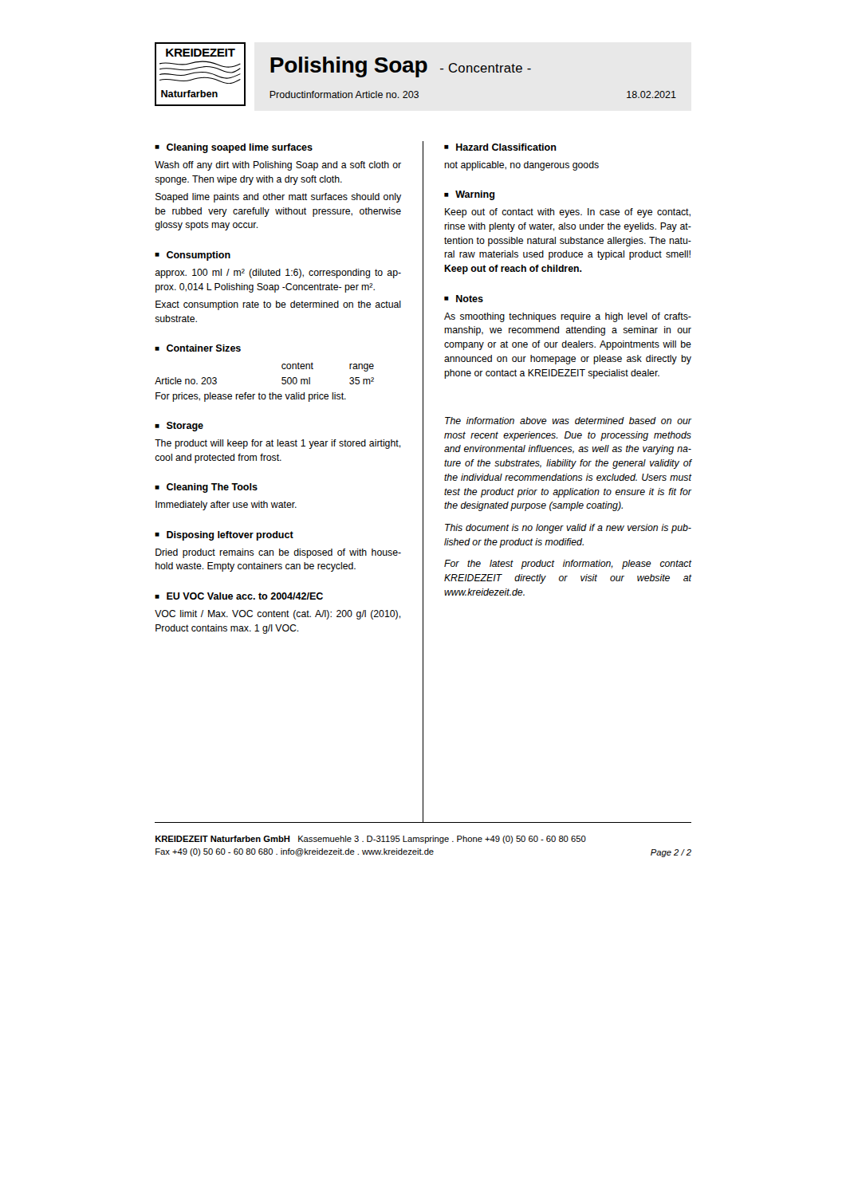KREIDEZEIT
Naturfarben
Polishing Soap - Concentrate -
Productinformation Article no. 203 18.02.2021
Cleaning soaped lime surfaces
Wash off any dirt with Polishing Soap and a soft cloth or sponge. Then wipe dry with a dry soft cloth.
Soaped lime paints and other matt surfaces should only be rubbed very carefully without pressure, otherwise glossy spots may occur.
Consumption
approx. 100 ml / m² (diluted 1:6), corresponding to approx. 0,014 L Polishing Soap -Concentrate- per m².
Exact consumption rate to be determined on the actual substrate.
Container Sizes
| | content | range |
| Article no. 203 | 500 ml | 35 m² |
For prices, please refer to the valid price list.
Storage
The product will keep for at least 1 year if stored airtight, cool and protected from frost.
Cleaning The Tools
Immediately after use with water.
Disposing leftover product
Dried product remains can be disposed of with household waste. Empty containers can be recycled.
EU VOC Value acc. to 2004/42/EC
VOC limit / Max. VOC content (cat. A/l): 200 g/l (2010), Product contains max. 1 g/l VOC.
Hazard Classification
not applicable, no dangerous goods
Warning
Keep out of contact with eyes. In case of eye contact, rinse with plenty of water, also under the eyelids. Pay attention to possible natural substance allergies. The natural raw materials used produce a typical product smell! Keep out of reach of children.
Notes
As smoothing techniques require a high level of craftsmanship, we recommend attending a seminar in our company or at one of our dealers. Appointments will be announced on our homepage or please ask directly by phone or contact a KREIDEZEIT specialist dealer.
The information above was determined based on our most recent experiences. Due to processing methods and environmental influences, as well as the varying nature of the substrates, liability for the general validity of the individual recommendations is excluded. Users must test the product prior to application to ensure it is fit for the designated purpose (sample coating).
This document is no longer valid if a new version is published or the product is modified.
For the latest product information, please contact KREIDEZEIT directly or visit our website at www.kreidezeit.de.
KREIDEZEIT Naturfarben GmbH Kassemuehle 3 . D-31195 Lamspringe . Phone +49 (0) 50 60 - 60 80 650
Fax +49 (0) 50 60 - 60 80 680 . info@kreidezeit.de . www.kreidezeit.de
Page 2 / 2